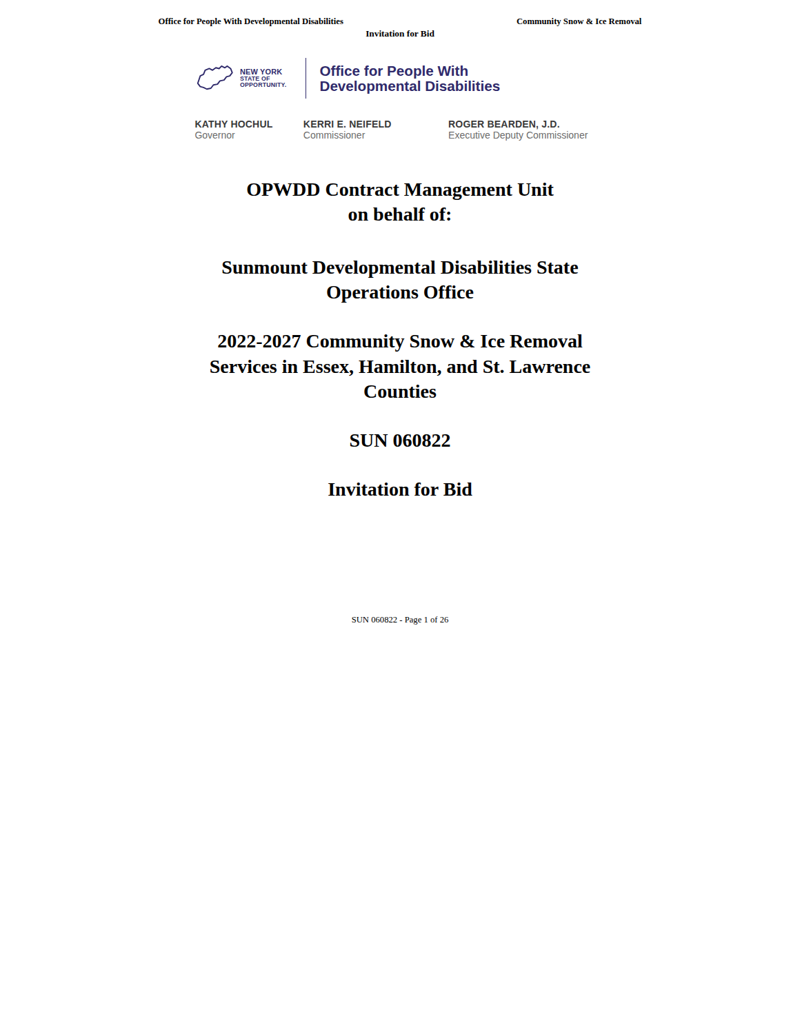| Office for People With Developmental Disabilities | Community Snow & Ice Removal |
Invitation for Bid
NEW YORK
STATE OF
OPPORTUNITY.
Office for People With
Developmental Disabilities
| KATHY HOCHUL Governor | KERRI E. NEIFELD Commissioner | ROGER BEARDEN, J.D. Executive Deputy Commissioner |
OPWDD Contract Management Unit
on behalf of:
Sunmount Developmental Disabilities State
Operations Office
2022-2027 Community Snow & Ice Removal
Services in Essex, Hamilton, and St. Lawrence
Counties
SUN 060822
Invitation for Bid
SUN 060822 - Page 1 of 26